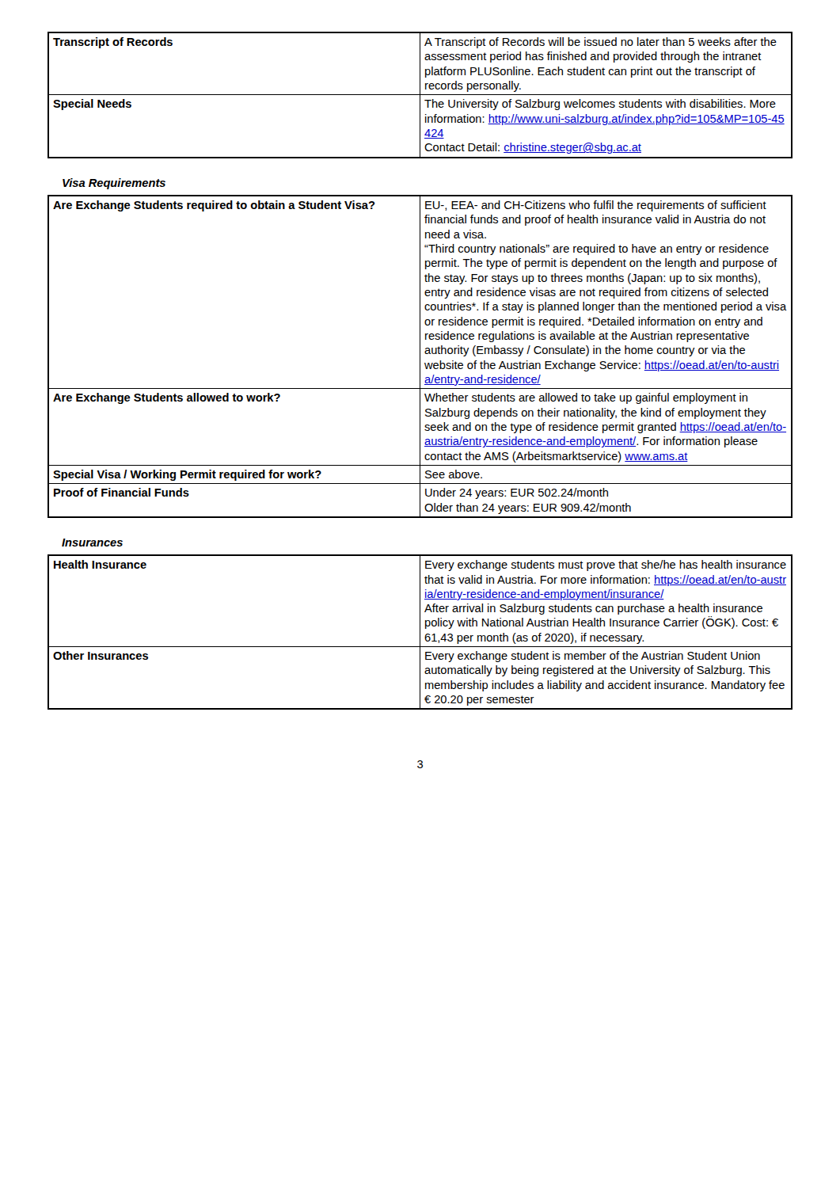| Transcript of Records | A Transcript of Records will be issued no later than 5 weeks after the assessment period has finished and provided through the intranet platform PLUSonline. Each student can print out the transcript of records personally. |
| Special Needs | The University of Salzburg welcomes students with disabilities. More information: http://www.uni-salzburg.at/index.php?id=105&MP=105-45424 Contact Detail: christine.steger@sbg.ac.at |
Visa Requirements
| Are Exchange Students required to obtain a Student Visa? | EU-, EEA- and CH-Citizens who fulfil the requirements of sufficient financial funds and proof of health insurance valid in Austria do not need a visa. “Third country nationals” are required to have an entry or residence permit. The type of permit is dependent on the length and purpose of the stay. For stays up to threes months (Japan: up to six months), entry and residence visas are not required from citizens of selected countries*. If a stay is planned longer than the mentioned period a visa or residence permit is required. *Detailed information on entry and residence regulations is available at the Austrian representative authority (Embassy / Consulate) in the home country or via the website of the Austrian Exchange Service: https://oead.at/en/to-austria/entry-and-residence/ |
| Are Exchange Students allowed to work? | Whether students are allowed to take up gainful employment in Salzburg depends on their nationality, the kind of employment they seek and on the type of residence permit granted https://oead.at/en/to-austria/entry-residence-and-employment/ . For information please contact the AMS (Arbeitsmarktservice) www.ams.at |
| Special Visa / Working Permit required for work? | See above. |
| Proof of Financial Funds | Under 24 years: EUR 502.24/month Older than 24 years: EUR 909.42/month |
Insurances
| Health Insurance | Every exchange students must prove that she/he has health insurance that is valid in Austria. For more information: https://oead.at/en/to-austria/entry-residence-and-employment/insurance/ After arrival in Salzburg students can purchase a health insurance policy with National Austrian Health Insurance Carrier (ÖGK). Cost: € 61,43 per month (as of 2020), if necessary. |
| Other Insurances | Every exchange student is member of the Austrian Student Union automatically by being registered at the University of Salzburg. This membership includes a liability and accident insurance. Mandatory fee € 20.20 per semester |
3